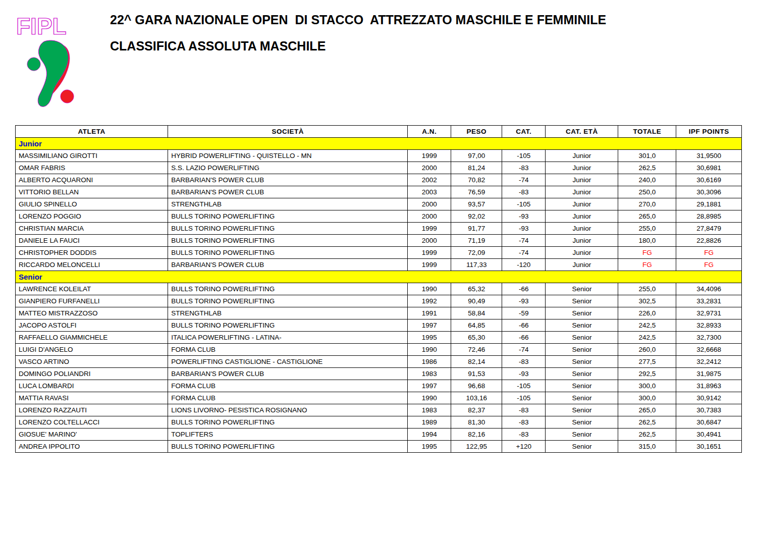FIPL
22^ GARA NAZIONALE OPEN DI STACCO ATTREZZATO MASCHILE E FEMMINILE
CLASSIFICA ASSOLUTA MASCHILE
| ATLETA | SOCIETÀ | A.N. | PESO | CAT. | CAT. ETÀ | TOTALE | IPF POINTS |
| --- | --- | --- | --- | --- | --- | --- | --- |
| Junior |
| MASSIMILIANO GIROTTI | HYBRID POWERLIFTING - QUISTELLO - MN | 1999 | 97,00 | -105 | Junior | 301,0 | 31,9500 |
| OMAR FABRIS | S.S. LAZIO POWERLIFTING | 2000 | 81,24 | -83 | Junior | 262,5 | 30,6981 |
| ALBERTO ACQUARONI | BARBARIAN'S POWER CLUB | 2002 | 70,82 | -74 | Junior | 240,0 | 30,6169 |
| VITTORIO BELLAN | BARBARIAN'S POWER CLUB | 2003 | 76,59 | -83 | Junior | 250,0 | 30,3096 |
| GIULIO SPINELLO | STRENGTHLAB | 2000 | 93,57 | -105 | Junior | 270,0 | 29,1881 |
| LORENZO POGGIO | BULLS TORINO POWERLIFTING | 2000 | 92,02 | -93 | Junior | 265,0 | 28,8985 |
| CHRISTIAN MARCIA | BULLS TORINO POWERLIFTING | 1999 | 91,77 | -93 | Junior | 255,0 | 27,8479 |
| DANIELE LA FAUCI | BULLS TORINO POWERLIFTING | 2000 | 71,19 | -74 | Junior | 180,0 | 22,8826 |
| CHRISTOPHER DODDIS | BULLS TORINO POWERLIFTING | 1999 | 72,09 | -74 | Junior | FG | FG |
| RICCARDO MELONCELLI | BARBARIAN'S POWER CLUB | 1999 | 117,33 | -120 | Junior | FG | FG |
| Senior |
| LAWRENCE KOLEILAT | BULLS TORINO POWERLIFTING | 1990 | 65,32 | -66 | Senior | 255,0 | 34,4096 |
| GIANPIERO FURFANELLI | BULLS TORINO POWERLIFTING | 1992 | 90,49 | -93 | Senior | 302,5 | 33,2831 |
| MATTEO MISTRAZZOSO | STRENGTHLAB | 1991 | 58,84 | -59 | Senior | 226,0 | 32,9731 |
| JACOPO ASTOLFI | BULLS TORINO POWERLIFTING | 1997 | 64,85 | -66 | Senior | 242,5 | 32,8933 |
| RAFFAELLO GIAMMICHELE | ITALICA POWERLIFTING - LATINA- | 1995 | 65,30 | -66 | Senior | 242,5 | 32,7300 |
| LUIGI D'ANGELO | FORMA CLUB | 1990 | 72,46 | -74 | Senior | 260,0 | 32,6668 |
| VASCO ARTINO | POWERLIFTING CASTIGLIONE - CASTIGLIONE | 1986 | 82,14 | -83 | Senior | 277,5 | 32,2412 |
| DOMINGO POLIANDRI | BARBARIAN'S POWER CLUB | 1983 | 91,53 | -93 | Senior | 292,5 | 31,9875 |
| LUCA LOMBARDI | FORMA CLUB | 1997 | 96,68 | -105 | Senior | 300,0 | 31,8963 |
| MATTIA RAVASI | FORMA CLUB | 1990 | 103,16 | -105 | Senior | 300,0 | 30,9142 |
| LORENZO RAZZAUTI | LIONS LIVORNO- PESISTICA ROSIGNANO | 1983 | 82,37 | -83 | Senior | 265,0 | 30,7383 |
| LORENZO COLTELLACCI | BULLS TORINO POWERLIFTING | 1989 | 81,30 | -83 | Senior | 262,5 | 30,6847 |
| GIOSUE' MARINO' | TOPLIFTERS | 1994 | 82,16 | -83 | Senior | 262,5 | 30,4941 |
| ANDREA IPPOLITO | BULLS TORINO POWERLIFTING | 1995 | 122,95 | +120 | Senior | 315,0 | 30,1651 |